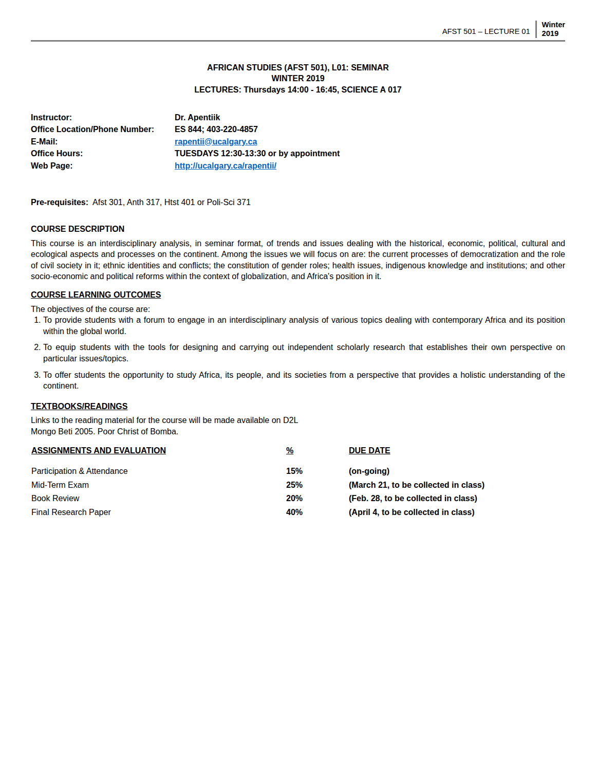AFST 501 – LECTURE 01
Winter
2019
AFRICAN STUDIES (AFST 501), L01: SEMINAR
WINTER 2019
LECTURES: Thursdays 14:00 - 16:45, SCIENCE A 017
| Instructor: | Dr. Apentiik |
| Office Location/Phone Number: | ES 844; 403-220-4857 |
| E-Mail: | rapentii@ucalgary.ca |
| Office Hours: | TUESDAYS 12:30-13:30 or by appointment |
| Web Page: | http://ucalgary.ca/rapentii/ |
Pre-requisites: Afst 301, Anth 317, Htst 401 or Poli-Sci 371
COURSE DESCRIPTION
This course is an interdisciplinary analysis, in seminar format, of trends and issues dealing with the historical, economic, political, cultural and ecological aspects and processes on the continent. Among the issues we will focus on are: the current processes of democratization and the role of civil society in it; ethnic identities and conflicts; the constitution of gender roles; health issues, indigenous knowledge and institutions; and other socio-economic and political reforms within the context of globalization, and Africa's position in it.
COURSE LEARNING OUTCOMES
The objectives of the course are:
To provide students with a forum to engage in an interdisciplinary analysis of various topics dealing with contemporary Africa and its position within the global world.
To equip students with the tools for designing and carrying out independent scholarly research that establishes their own perspective on particular issues/topics.
To offer students the opportunity to study Africa, its people, and its societies from a perspective that provides a holistic understanding of the continent.
TEXTBOOKS/READINGS
Links to the reading material for the course will be made available on D2L
Mongo Beti 2005. Poor Christ of Bomba.
| ASSIGNMENTS AND EVALUATION | % | DUE DATE |
| --- | --- | --- |
| Participation & Attendance | 15% | (on-going) |
| Mid-Term Exam | 25% | (March 21, to be collected in class) |
| Book Review | 20% | (Feb. 28, to be collected in class) |
| Final Research Paper | 40% | (April 4, to be collected in class) |